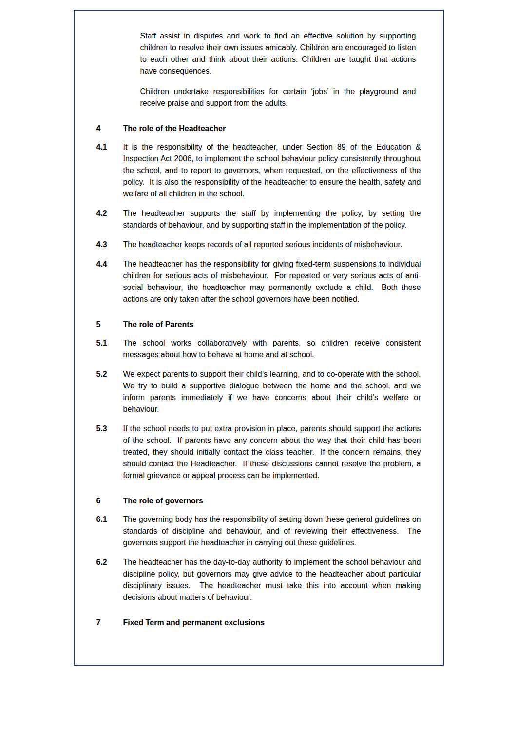Staff assist in disputes and work to find an effective solution by supporting children to resolve their own issues amicably. Children are encouraged to listen to each other and think about their actions. Children are taught that actions have consequences.
Children undertake responsibilities for certain ‘jobs’ in the playground and receive praise and support from the adults.
4
The role of the Headteacher
4.1
It is the responsibility of the headteacher, under Section 89 of the Education & Inspection Act 2006, to implement the school behaviour policy consistently throughout the school, and to report to governors, when requested, on the effectiveness of the policy. It is also the responsibility of the headteacher to ensure the health, safety and welfare of all children in the school.
4.2
The headteacher supports the staff by implementing the policy, by setting the standards of behaviour, and by supporting staff in the implementation of the policy.
4.3
The headteacher keeps records of all reported serious incidents of misbehaviour.
4.4
The headteacher has the responsibility for giving fixed-term suspensions to individual children for serious acts of misbehaviour. For repeated or very serious acts of anti-social behaviour, the headteacher may permanently exclude a child. Both these actions are only taken after the school governors have been notified.
5
The role of Parents
5.1
The school works collaboratively with parents, so children receive consistent messages about how to behave at home and at school.
5.2
We expect parents to support their child’s learning, and to co-operate with the school. We try to build a supportive dialogue between the home and the school, and we inform parents immediately if we have concerns about their child’s welfare or behaviour.
5.3
If the school needs to put extra provision in place, parents should support the actions of the school. If parents have any concern about the way that their child has been treated, they should initially contact the class teacher. If the concern remains, they should contact the Headteacher. If these discussions cannot resolve the problem, a formal grievance or appeal process can be implemented.
6
The role of governors
6.1
The governing body has the responsibility of setting down these general guidelines on standards of discipline and behaviour, and of reviewing their effectiveness. The governors support the headteacher in carrying out these guidelines.
6.2
The headteacher has the day-to-day authority to implement the school behaviour and discipline policy, but governors may give advice to the headteacher about particular disciplinary issues. The headteacher must take this into account when making decisions about matters of behaviour.
7
Fixed Term and permanent exclusions